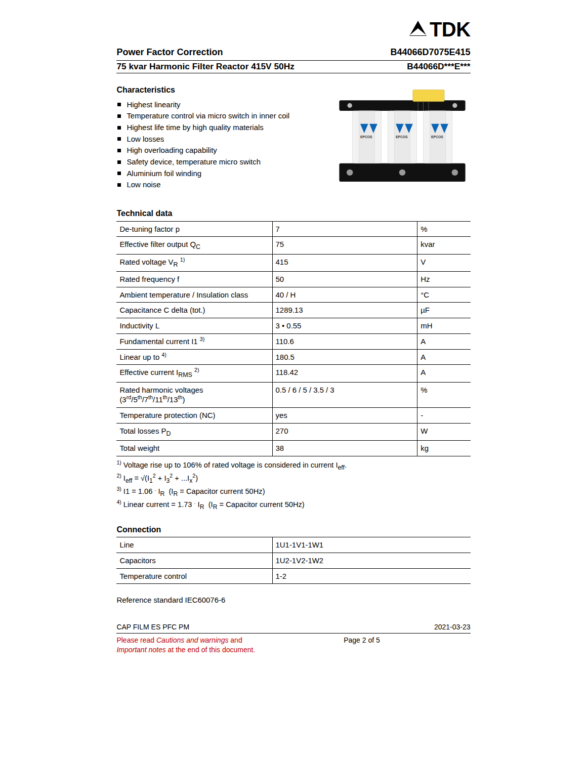TDK
Power Factor Correction B44066D7075E415
75 kvar Harmonic Filter Reactor 415V 50Hz B44066D***E***
Characteristics
Highest linearity
Temperature control via micro switch in inner coil
Highest life time by high quality materials
Low losses
High overloading capability
Safety device, temperature micro switch
Aluminium foil winding
Low noise
Technical data
| De-tuning factor p | 7 | % |
| Effective filter output Q C | 75 | kvar |
| Rated voltage V R 1) | 415 | V |
| Rated frequency f | 50 | Hz |
| Ambient temperature / Insulation class | 40 / H | °C |
| Capacitance C delta (tot.) | 1289.13 | µF |
| Inductivity L | 3 • 0.55 | mH |
| Fundamental current I1 3) | 110.6 | A |
| Linear up to 4) | 180.5 | A |
| Effective current I RMS 2) | 118.42 | A |
| Rated harmonic voltages (3 rd /5 th /7 th /11 th /13 th ) | 0.5 / 6 / 5 / 3.5 / 3 | % |
| Temperature protection (NC) | yes | - |
| Total losses P D | 270 | W |
| Total weight | 38 | kg |
1) Voltage rise up to 106% of rated voltage is considered in current Ieff.
2) Ieff = √(I12 + I32 + ...Ix2)
3) I1 = 1.06 . IR (IR = Capacitor current 50Hz)
4) Linear current = 1.73 . IR (IR = Capacitor current 50Hz)
Connection
| Line | 1U1-1V1-1W1 |
| Capacitors | 1U2-1V2-1W2 |
| Temperature control | 1-2 |
Reference standard IEC60076-6
CAP FILM ES PFC PM 2021-03-23
Please read Cautions and warnings and
Important notes at the end of this document.
Page 2 of 5